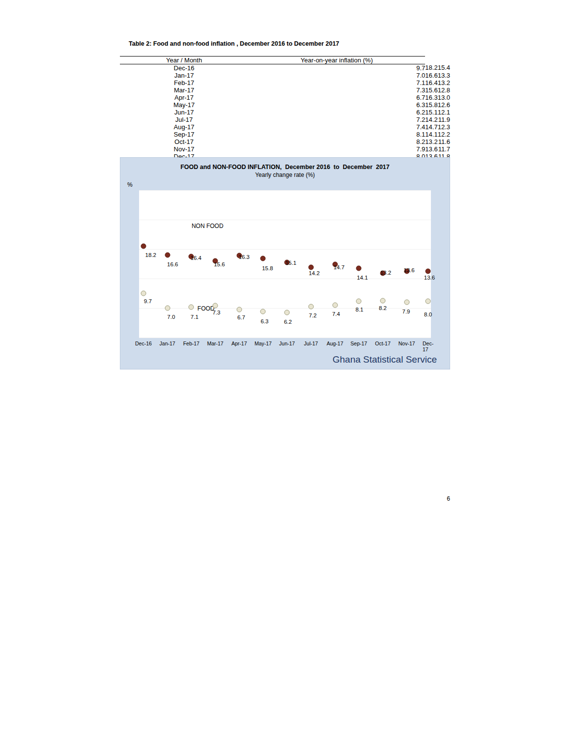Table 2: Food and non-food inflation , December 2016 to December 2017
| Year / Month | Year-on-year inflation (%) |
| Dec-16 | 9.7 | 18.2 | 15.4 |
| Jan-17 | 7.0 | 16.6 | 13.3 |
| Feb-17 | 7.1 | 16.4 | 13.2 |
| Mar-17 | 7.3 | 15.6 | 12.8 |
| Apr-17 | 6.7 | 16.3 | 13.0 |
| May-17 | 6.3 | 15.8 | 12.6 |
| Jun-17 | 6.2 | 15.1 | 12.1 |
| Jul-17 | 7.2 | 14.2 | 11.9 |
| Aug-17 | 7.4 | 14.7 | 12.3 |
| Sep-17 | 8.1 | 14.1 | 12.2 |
| Oct-17 | 8.2 | 13.2 | 11.6 |
| Nov-17 | 7.9 | 13.6 | 11.7 |
| Dec-17 | 8.0 | 13.6 | 11.8 |
FOOD and NON-FOOD INFLATION, December 2016 to December 2017
Yearly change rate (%)
%
NON FOOD
FOOD
18.2
16.6
16.4
15.6
16.3
15.8
15.1
14.2
14.7
14.1
13.2
13.6
13.6
9.7
7.0
7.1
7.3
6.7
6.3
6.2
7.2
7.4
8.1
8.2
7.9
8.0
Dec-16 Jan-17 Feb-17 Mar-17 Apr-17 May-17 Jun-17 Jul-17 Aug-17 Sep-17 Oct-17 Nov-17 Dec-17
Ghana Statistical Service
6